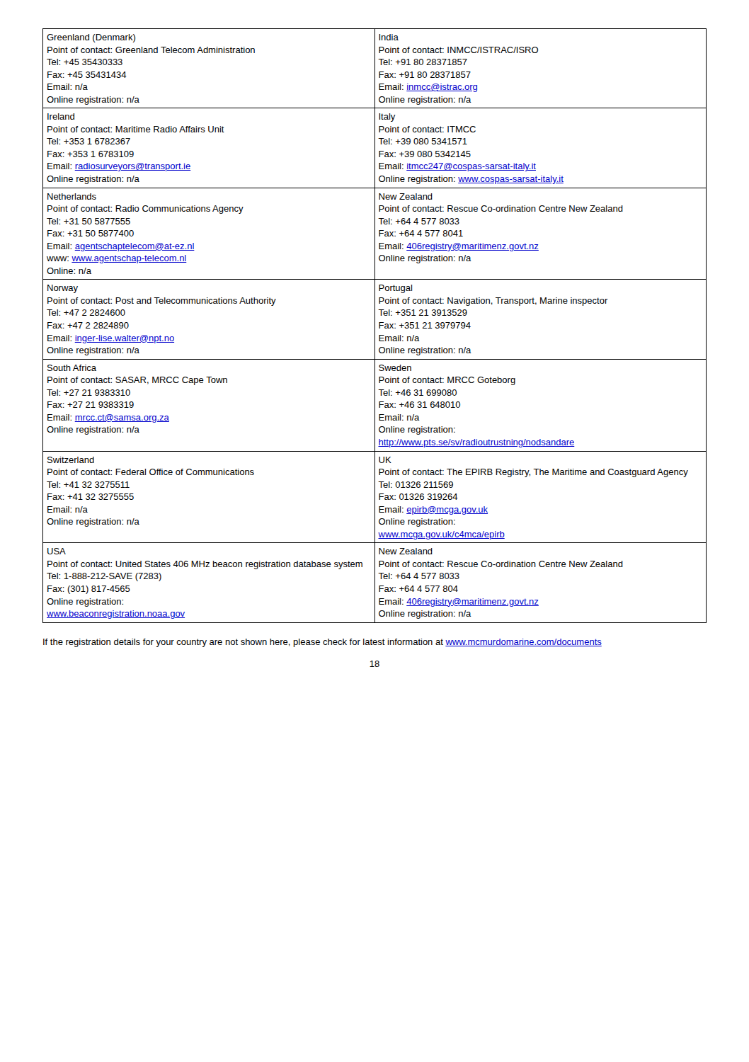| Greenland (Denmark) Point of contact: Greenland Telecom Administration Tel: +45 35430333 Fax: +45 35431434 Email: n/a Online registration: n/a | India Point of contact: INMCC/ISTRAC/ISRO Tel: +91 80 28371857 Fax: +91 80 28371857 Email: inmcc@istrac.org Online registration: n/a |
| Ireland Point of contact: Maritime Radio Affairs Unit Tel: +353 1 6782367 Fax: +353 1 6783109 Email: radiosurveyors@transport.ie Online registration: n/a | Italy Point of contact: ITMCC Tel: +39 080 5341571 Fax: +39 080 5342145 Email: itmcc247@cospas-sarsat-italy.it Online registration: www.cospas-sarsat-italy.it |
| Netherlands Point of contact: Radio Communications Agency Tel: +31 50 5877555 Fax: +31 50 5877400 Email: agentschaptelecom@at-ez.nl www: www.agentschap-telecom.nl Online: n/a | New Zealand Point of contact: Rescue Co-ordination Centre New Zealand Tel: +64 4 577 8033 Fax: +64 4 577 8041 Email: 406registry@maritimenz.govt.nz Online registration: n/a |
| Norway Point of contact: Post and Telecommunications Authority Tel: +47 2 2824600 Fax: +47 2 2824890 Email: inger-lise.walter@npt.no Online registration: n/a | Portugal Point of contact: Navigation, Transport, Marine inspector Tel: +351 21 3913529 Fax: +351 21 3979794 Email: n/a Online registration: n/a |
| South Africa Point of contact: SASAR, MRCC Cape Town Tel: +27 21 9383310 Fax: +27 21 9383319 Email: mrcc.ct@samsa.org.za Online registration: n/a | Sweden Point of contact: MRCC Goteborg Tel: +46 31 699080 Fax: +46 31 648010 Email: n/a Online registration: http://www.pts.se/sv/radioutrustning/nodsandare |
| Switzerland Point of contact: Federal Office of Communications Tel: +41 32 3275511 Fax: +41 32 3275555 Email: n/a Online registration: n/a | UK Point of contact: The EPIRB Registry, The Maritime and Coastguard Agency Tel: 01326 211569 Fax: 01326 319264 Email: epirb@mcga.gov.uk Online registration: www.mcga.gov.uk/c4mca/epirb |
| USA Point of contact: United States 406 MHz beacon registration database system Tel: 1-888-212-SAVE (7283) Fax: (301) 817-4565 Online registration: www.beaconregistration.noaa.gov | New Zealand Point of contact: Rescue Co-ordination Centre New Zealand Tel: +64 4 577 8033 Fax: +64 4 577 804 Email: 406registry@maritimenz.govt.nz Online registration: n/a |
If the registration details for your country are not shown here, please check for latest information at www.mcmurdomarine.com/documents
18